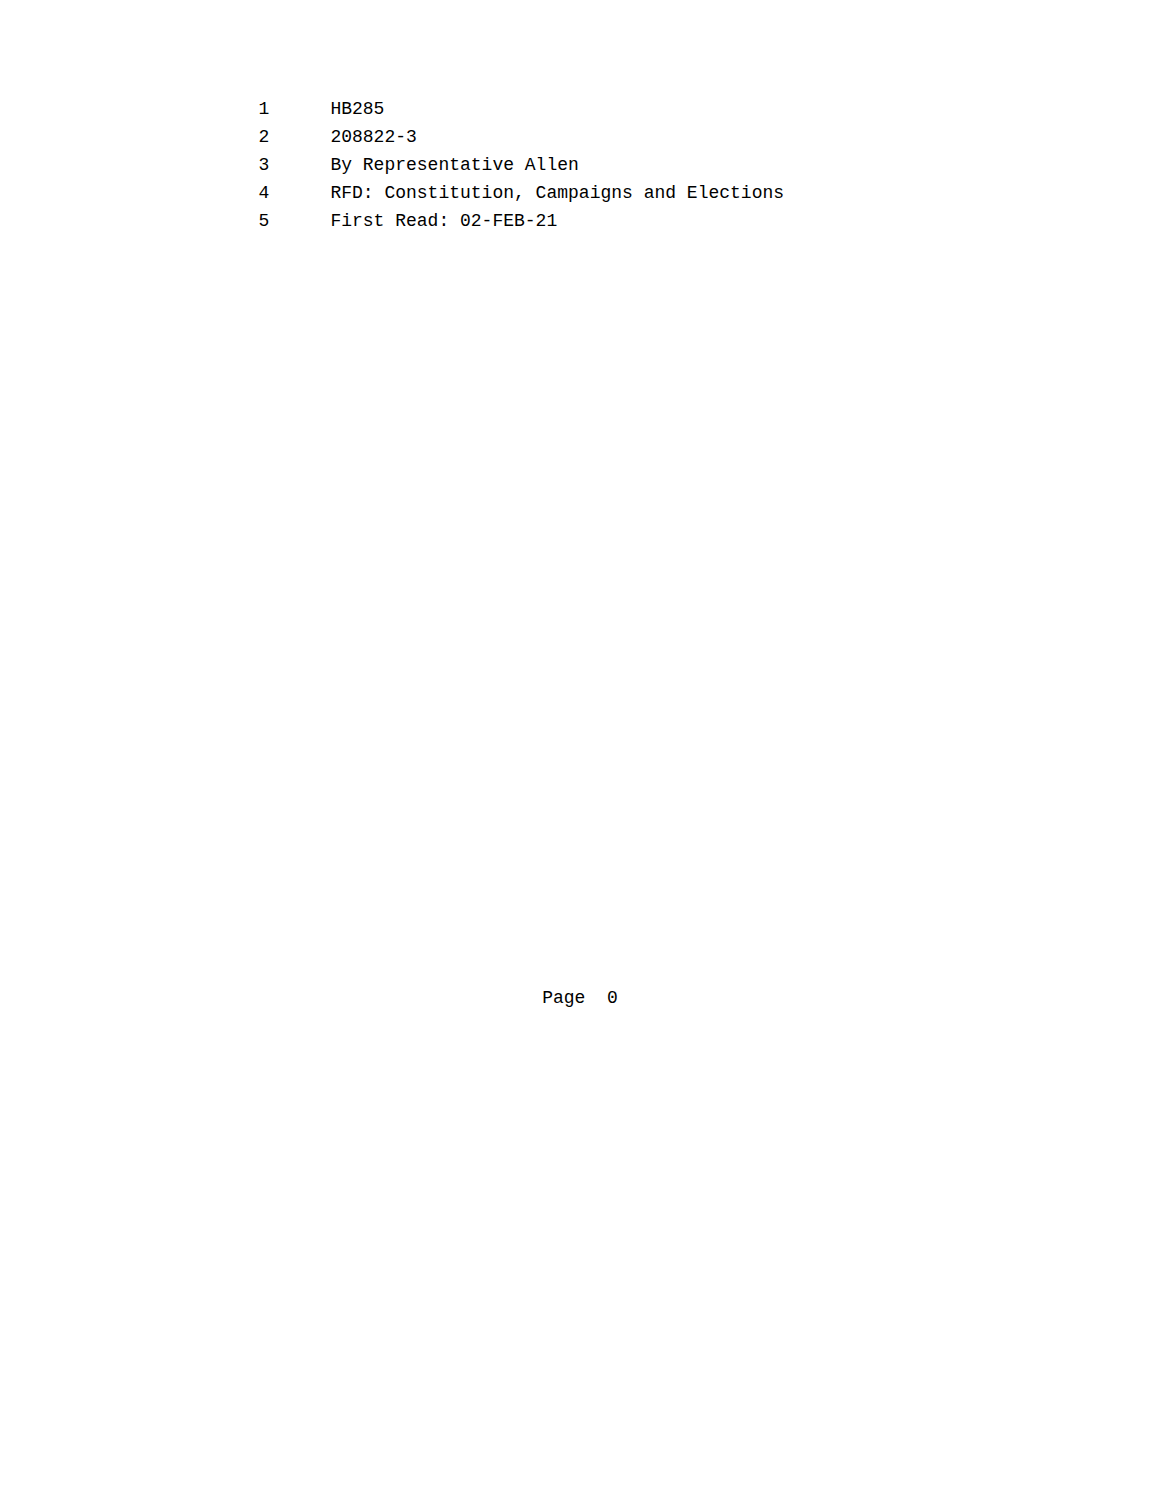| 1 | HB285 |
| 2 | 208822-3 |
| 3 | By Representative Allen |
| 4 | RFD: Constitution, Campaigns and Elections |
| 5 | First Read: 02-FEB-21 |
Page 0